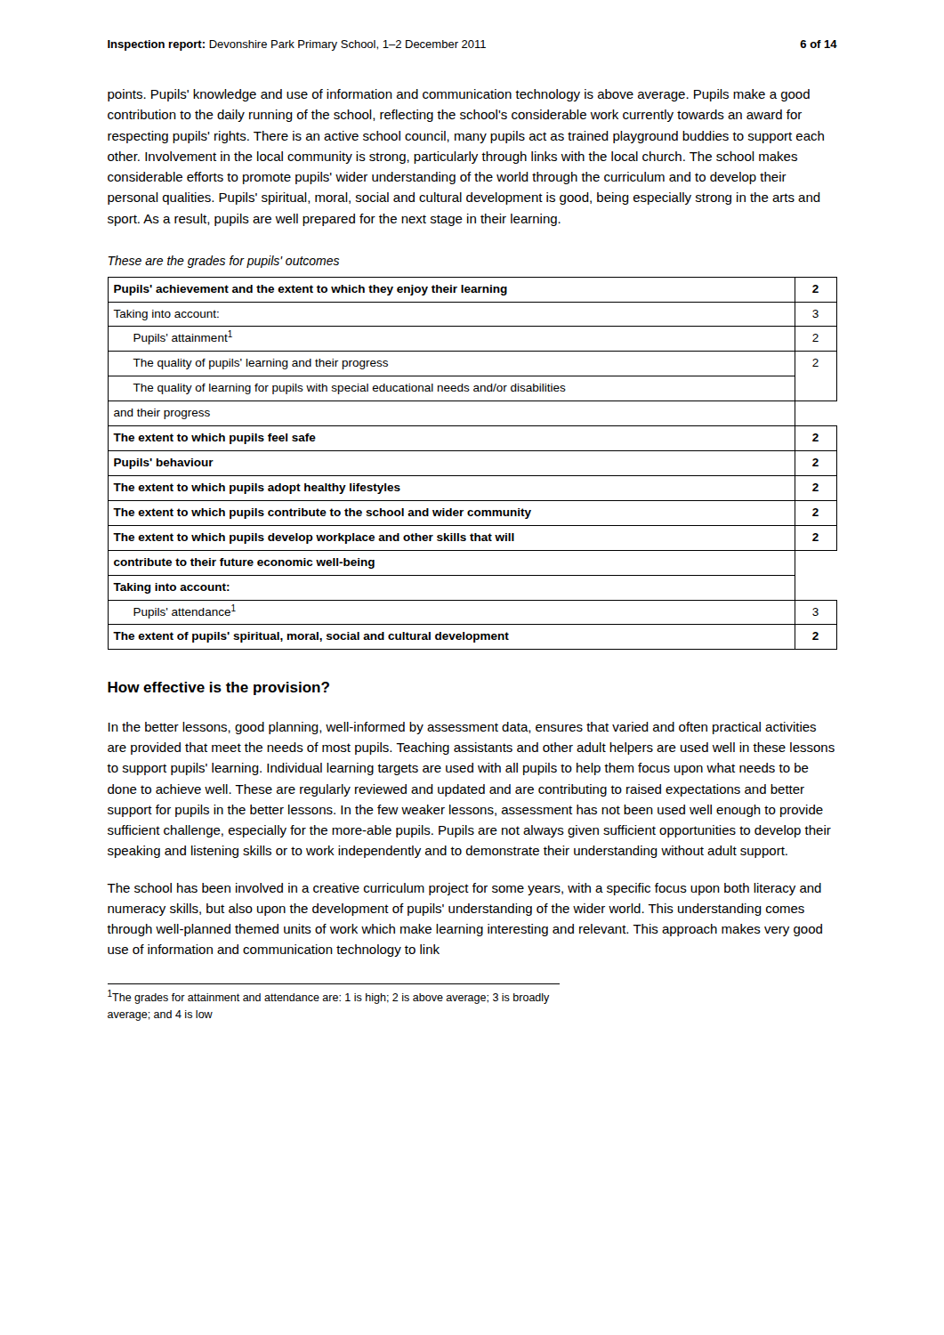Inspection report: Devonshire Park Primary School, 1–2 December 2011
6 of 14
points. Pupils' knowledge and use of information and communication technology is above average. Pupils make a good contribution to the daily running of the school, reflecting the school's considerable work currently towards an award for respecting pupils' rights. There is an active school council, many pupils act as trained playground buddies to support each other. Involvement in the local community is strong, particularly through links with the local church. The school makes considerable efforts to promote pupils' wider understanding of the world through the curriculum and to develop their personal qualities. Pupils' spiritual, moral, social and cultural development is good, being especially strong in the arts and sport. As a result, pupils are well prepared for the next stage in their learning.
These are the grades for pupils' outcomes
| Pupils' achievement and the extent to which they enjoy their learning | 2 |
| Taking into account: | 3 |
| Pupils' attainment 1 | 2 |
| The quality of pupils' learning and their progress | 2 |
| The quality of learning for pupils with special educational needs and/or disabilities |
| and their progress | |
| The extent to which pupils feel safe | 2 |
| Pupils' behaviour | 2 |
| The extent to which pupils adopt healthy lifestyles | 2 |
| The extent to which pupils contribute to the school and wider community | 2 |
| The extent to which pupils develop workplace and other skills that will | 2 |
| contribute to their future economic well-being | |
| Taking into account: | |
| Pupils' attendance 1 | 3 |
| The extent of pupils' spiritual, moral, social and cultural development | 2 |
How effective is the provision?
In the better lessons, good planning, well-informed by assessment data, ensures that varied and often practical activities are provided that meet the needs of most pupils. Teaching assistants and other adult helpers are used well in these lessons to support pupils' learning. Individual learning targets are used with all pupils to help them focus upon what needs to be done to achieve well. These are regularly reviewed and updated and are contributing to raised expectations and better support for pupils in the better lessons. In the few weaker lessons, assessment has not been used well enough to provide sufficient challenge, especially for the more-able pupils. Pupils are not always given sufficient opportunities to develop their speaking and listening skills or to work independently and to demonstrate their understanding without adult support.
The school has been involved in a creative curriculum project for some years, with a specific focus upon both literacy and numeracy skills, but also upon the development of pupils' understanding of the wider world. This understanding comes through well-planned themed units of work which make learning interesting and relevant. This approach makes very good use of information and communication technology to link
1The grades for attainment and attendance are: 1 is high; 2 is above average; 3 is broadly average; and 4 is low